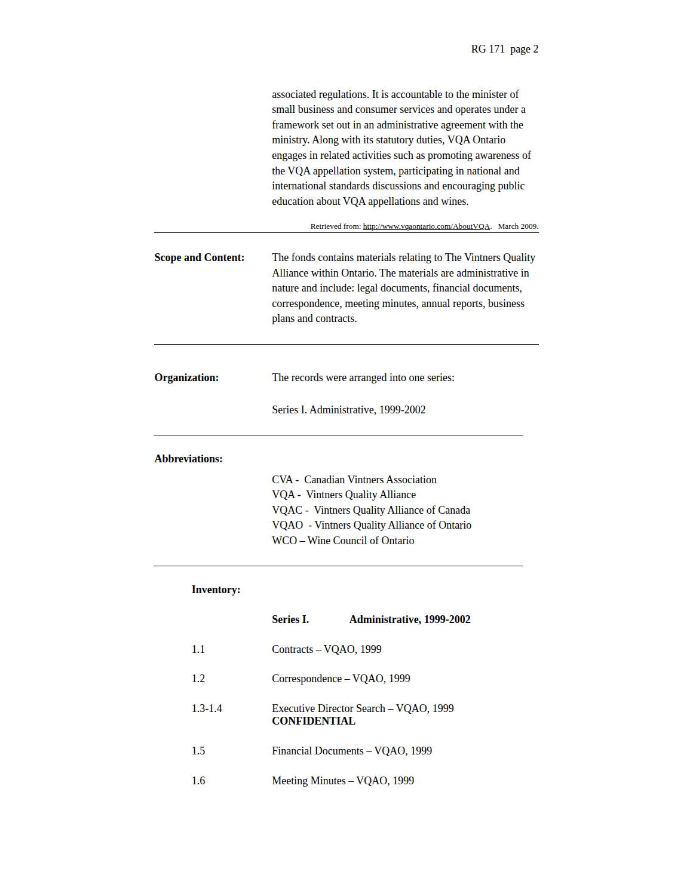RG 171 page 2
associated regulations. It is accountable to the minister of small business and consumer services and operates under a framework set out in an administrative agreement with the ministry. Along with its statutory duties, VQA Ontario engages in related activities such as promoting awareness of the VQA appellation system, participating in national and international standards discussions and encouraging public education about VQA appellations and wines.
Retrieved from: http://www.vqaontario.com/AboutVQA. March 2009.
Scope and Content:
The fonds contains materials relating to The Vintners Quality Alliance within Ontario. The materials are administrative in nature and include: legal documents, financial documents, correspondence, meeting minutes, annual reports, business plans and contracts.
Organization:
The records were arranged into one series:
Series I. Administrative, 1999-2002
Abbreviations:
CVA - Canadian Vintners Association
VQA - Vintners Quality Alliance
VQAC - Vintners Quality Alliance of Canada
VQAO - Vintners Quality Alliance of Ontario
WCO – Wine Council of Ontario
Inventory:
Series I.
Administrative, 1999-2002
1.1
Contracts – VQAO, 1999
1.2
Correspondence – VQAO, 1999
1.3-1.4
Executive Director Search – VQAO, 1999 CONFIDENTIAL
1.5
Financial Documents – VQAO, 1999
1.6
Meeting Minutes – VQAO, 1999